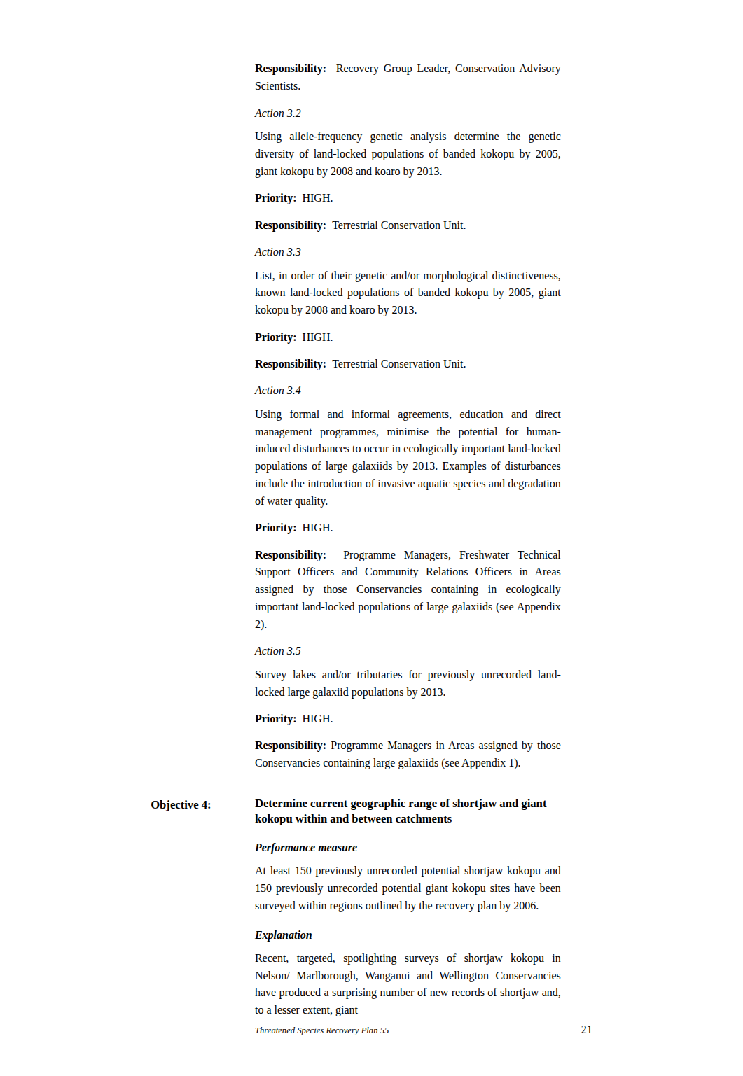Responsibility: Recovery Group Leader, Conservation Advisory Scientists.
Action 3.2
Using allele-frequency genetic analysis determine the genetic diversity of land-locked populations of banded kokopu by 2005, giant kokopu by 2008 and koaro by 2013.
Priority: HIGH.
Responsibility: Terrestrial Conservation Unit.
Action 3.3
List, in order of their genetic and/or morphological distinctiveness, known land-locked populations of banded kokopu by 2005, giant kokopu by 2008 and koaro by 2013.
Priority: HIGH.
Responsibility: Terrestrial Conservation Unit.
Action 3.4
Using formal and informal agreements, education and direct management programmes, minimise the potential for human-induced disturbances to occur in ecologically important land-locked populations of large galaxiids by 2013. Examples of disturbances include the introduction of invasive aquatic species and degradation of water quality.
Priority: HIGH.
Responsibility: Programme Managers, Freshwater Technical Support Officers and Community Relations Officers in Areas assigned by those Conservancies containing in ecologically important land-locked populations of large galaxiids (see Appendix 2).
Action 3.5
Survey lakes and/or tributaries for previously unrecorded land-locked large galaxiid populations by 2013.
Priority: HIGH.
Responsibility: Programme Managers in Areas assigned by those Conservancies containing large galaxiids (see Appendix 1).
Objective 4:
Determine current geographic range of shortjaw and giant kokopu within and between catchments
Performance measure
At least 150 previously unrecorded potential shortjaw kokopu and 150 previously unrecorded potential giant kokopu sites have been surveyed within regions outlined by the recovery plan by 2006.
Explanation
Recent, targeted, spotlighting surveys of shortjaw kokopu in Nelson/ Marlborough, Wanganui and Wellington Conservancies have produced a surprising number of new records of shortjaw and, to a lesser extent, giant
Threatened Species Recovery Plan 55
21